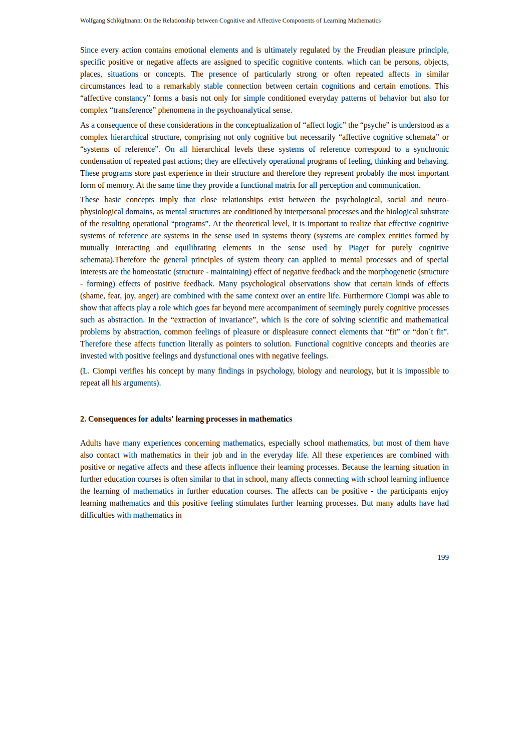Wolfgang Schlöglmann: On the Relationship between Cognitive and Affective Components of Learning Mathematics
Since every action contains emotional elements and is ultimately regulated by the Freudian pleasure principle, specific positive or negative affects are assigned to specific cognitive contents. which can be persons, objects, places, situations or concepts. The presence of particularly strong or often repeated affects in similar circumstances lead to a remarkably stable connection between certain cognitions and certain emotions. This “affective constancy” forms a basis not only for simple conditioned everyday patterns of behavior but also for complex “transference” phenomena in the psychoanalytical sense.
As a consequence of these considerations in the conceptualization of “affect logic” the “psyche” is understood as a complex hierarchical structure, comprising not only cognitive but necessarily “affective cognitive schemata” or “systems of reference”. On all hierarchical levels these systems of reference correspond to a synchronic condensation of repeated past actions; they are effectively operational programs of feeling, thinking and behaving. These programs store past experience in their structure and therefore they represent probably the most important form of memory. At the same time they provide a functional matrix for all perception and communication.
These basic concepts imply that close relationships exist between the psychological, social and neuro-physiological domains, as mental structures are conditioned by interpersonal processes and the biological substrate of the resulting operational “programs”. At the theoretical level, it is important to realize that effective cognitive systems of reference are systems in the sense used in systems theory (systems are complex entities formed by mutually interacting and equilibrating elements in the sense used by Piaget for purely cognitive schemata).Therefore the general principles of system theory can applied to mental processes and of special interests are the homeostatic (structure - maintaining) effect of negative feedback and the morphogenetic (structure - forming) effects of positive feedback. Many psychological observations show that certain kinds of effects (shame, fear, joy, anger) are combined with the same context over an entire life. Furthermore Ciompi was able to show that affects play a role which goes far beyond mere accompaniment of seemingly purely cognitive processes such as abstraction. In the “extraction of invariance”, which is the core of solving scientific and mathematical problems by abstraction, common feelings of pleasure or displeasure connect elements that “fit” or “don´t fit”. Therefore these affects function literally as pointers to solution. Functional cognitive concepts and theories are invested with positive feelings and dysfunctional ones with negative feelings.
(L. Ciompi verifies his concept by many findings in psychology, biology and neurology, but it is impossible to repeat all his arguments).
2. Consequences for adults' learning processes in mathematics
Adults have many experiences concerning mathematics, especially school mathematics, but most of them have also contact with mathematics in their job and in the everyday life. All these experiences are combined with positive or negative affects and these affects influence their learning processes. Because the learning situation in further education courses is often similar to that in school, many affects connecting with school learning influence the learning of mathematics in further education courses. The affects can be positive - the participants enjoy learning mathematics and this positive feeling stimulates further learning processes. But many adults have had difficulties with mathematics in
199